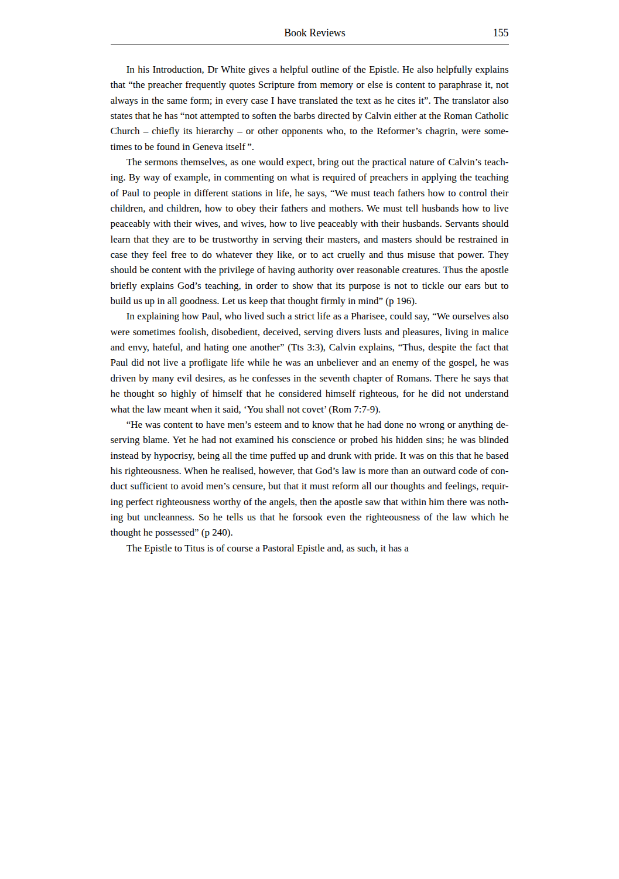Book Reviews 155
In his Introduction, Dr White gives a helpful outline of the Epistle. He also helpfully explains that “the preacher frequently quotes Scripture from memory or else is content to paraphrase it, not always in the same form; in every case I have translated the text as he cites it”. The translator also states that he has “not attempted to soften the barbs directed by Calvin either at the Roman Catholic Church – chiefly its hierarchy – or other opponents who, to the Reformer’s chagrin, were sometimes to be found in Geneva itself ”.
The sermons themselves, as one would expect, bring out the practical nature of Calvin’s teaching. By way of example, in commenting on what is required of preachers in applying the teaching of Paul to people in different stations in life, he says, “We must teach fathers how to control their children, and children, how to obey their fathers and mothers. We must tell husbands how to live peaceably with their wives, and wives, how to live peaceably with their husbands. Servants should learn that they are to be trustworthy in serving their masters, and masters should be restrained in case they feel free to do whatever they like, or to act cruelly and thus misuse that power. They should be content with the privilege of having authority over reasonable creatures. Thus the apostle briefly explains God’s teaching, in order to show that its purpose is not to tickle our ears but to build us up in all goodness. Let us keep that thought firmly in mind” (p 196).
In explaining how Paul, who lived such a strict life as a Pharisee, could say, “We ourselves also were sometimes foolish, disobedient, deceived, serving divers lusts and pleasures, living in malice and envy, hateful, and hating one another” (Tts 3:3), Calvin explains, “Thus, despite the fact that Paul did not live a profligate life while he was an unbeliever and an enemy of the gospel, he was driven by many evil desires, as he confesses in the seventh chapter of Romans. There he says that he thought so highly of himself that he considered himself righteous, for he did not understand what the law meant when it said, ‘You shall not covet’ (Rom 7:7-9).
“He was content to have men’s esteem and to know that he had done no wrong or anything deserving blame. Yet he had not examined his conscience or probed his hidden sins; he was blinded instead by hypocrisy, being all the time puffed up and drunk with pride. It was on this that he based his righteousness. When he realised, however, that God’s law is more than an outward code of conduct sufficient to avoid men’s censure, but that it must reform all our thoughts and feelings, requiring perfect righteousness worthy of the angels, then the apostle saw that within him there was nothing but uncleanness. So he tells us that he forsook even the righteousness of the law which he thought he possessed” (p 240).
The Epistle to Titus is of course a Pastoral Epistle and, as such, it has a